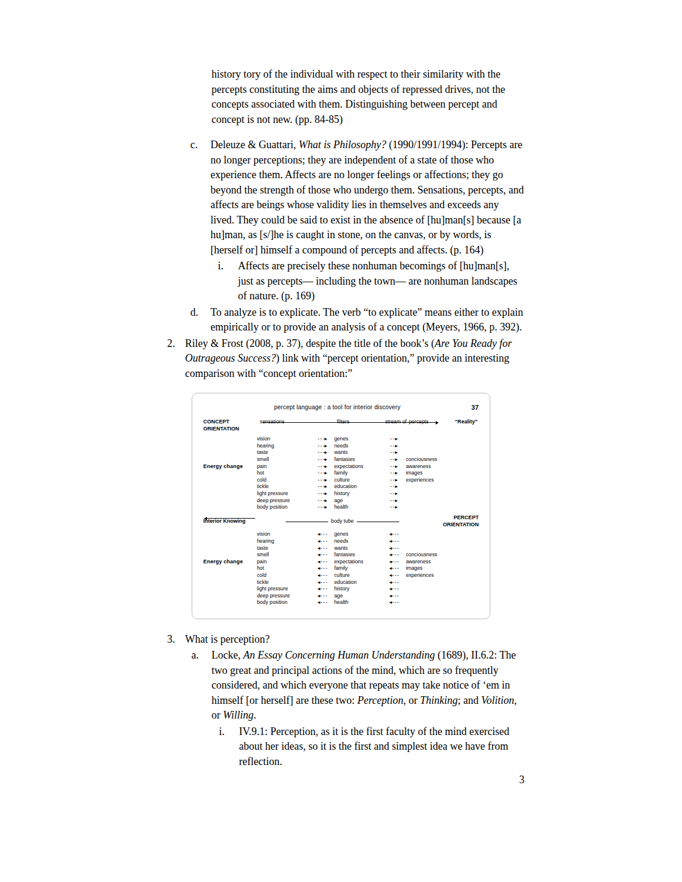history tory of the individual with respect to their similarity with the percepts constituting the aims and objects of repressed drives, not the concepts associated with them. Distinguishing between percept and concept is not new. (pp. 84-85)
c. Deleuze & Guattari, What is Philosophy? (1990/1991/1994): Percepts are no longer perceptions; they are independent of a state of those who experience them. Affects are no longer feelings or affections; they go beyond the strength of those who undergo them. Sensations, percepts, and affects are beings whose validity lies in themselves and exceeds any lived. They could be said to exist in the absence of [hu]man[s] because [a hu]man, as [s/]he is caught in stone, on the canvas, or by words, is [herself or] himself a compound of percepts and affects. (p. 164)
i. Affects are precisely these nonhuman becomings of [hu]man[s], just as percepts— including the town— are nonhuman landscapes of nature. (p. 169)
d. To analyze is to explicate. The verb “to explicate” means either to explain empirically or to provide an analysis of a concept (Meyers, 1966, p. 392).
2. Riley & Frost (2008, p. 37), despite the title of the book’s (Are You Ready for Outrageous Success?) link with “percept orientation,” provide an interesting comparison with “concept orientation:”
percept language : a tool for interior discovery 37
CONCEPT
ORIENTATION
sensations
filters
stream of
percepts
“Reality”
vision
- - -▸
genes
- - ▸
hearing
- - -▸
needs
- - ▸
taste
- - -▸
wants
- - ▸
smell
- - -▸
fantasies
- - ▸
conciousness
Energy change
pain
- - -▸
expectations
- - ▸
awareness
hot
- - -▸
family
- - ▸
images
cold
- - -▸
culture
- - ▸
experiences
tickle
- - -▸
education
- - ▸
light pressure
- - -▸
history
- - ▸
deep pressure
- - -▸
age
- - ▸
body position
- - -▸
health
- - ▸
Interior Knowing
body tube
PERCEPT
ORIENTATION
vision
◂- - -
genes
◂- - -
hearing
◂- - -
needs
◂- - -
taste
◂- - -
wants
◂- - -
smell
◂- - -
fantasies
◂- - -
conciousness
Energy change
pain
◂- - -
expectations
◂- - -
awareness
hot
◂- - -
family
◂- - -
images
cold
◂- - -
culture
◂- - -
experiences
tickle
◂- - -
education
◂- - -
light pressure
◂- - -
history
◂- - -
deep pressure
◂- - -
age
◂- - -
body position
◂- - -
health
◂- - -
3. What is perception?
a. Locke, An Essay Concerning Human Understanding (1689), II.6.2: The two great and principal actions of the mind, which are so frequently considered, and which everyone that repeats may take notice of ‘em in himself [or herself] are these two: Perception, or Thinking; and Volition, or Willing.
i. IV.9.1: Perception, as it is the first faculty of the mind exercised about her ideas, so it is the first and simplest idea we have from reflection.
3